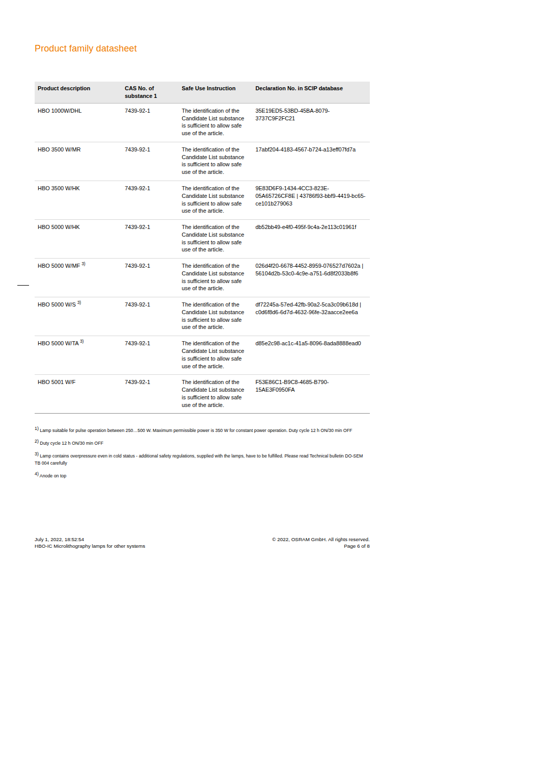Product family datasheet
| Product description | CAS No. of substance 1 | Safe Use Instruction | Declaration No. in SCIP database |
| --- | --- | --- | --- |
| HBO 1000W/DHL | 7439-92-1 | The identification of the Candidate List substance is sufficient to allow safe use of the article. | 35E19ED5-53BD-45BA-8079-3737C9F2FC21 |
| HBO 3500 W/MR | 7439-92-1 | The identification of the Candidate List substance is sufficient to allow safe use of the article. | 17abf204-4183-4567-b724-a13eff07fd7a |
| HBO 3500 W/HK | 7439-92-1 | The identification of the Candidate List substance is sufficient to allow safe use of the article. | 9E83D6F9-1434-4CC3-823E-05A65726CF8E / 43786f93-bbf9-4419-bc65-ce101b279063 |
| HBO 5000 W/HK | 7439-92-1 | The identification of the Candidate List substance is sufficient to allow safe use of the article. | db52bb49-e4f0-495f-9c4a-2e113c01961f |
| HBO 5000 W/MF 3) | 7439-92-1 | The identification of the Candidate List substance is sufficient to allow safe use of the article. | 026d4f20-6678-4452-8959-076527d7602a / 56104d2b-53c0-4c9e-a751-6d8f2033b8f6 |
| HBO 5000 W/S 3) | 7439-92-1 | The identification of the Candidate List substance is sufficient to allow safe use of the article. | df72245a-57ed-42fb-90a2-5ca3c09b618d / c0d6f8d6-6d7d-4632-96fe-32aacce2ee6a |
| HBO 5000 W/TA 3) | 7439-92-1 | The identification of the Candidate List substance is sufficient to allow safe use of the article. | d85e2c98-ac1c-41a5-8096-8ada8888ead0 |
| HBO 5001 W/F | 7439-92-1 | The identification of the Candidate List substance is sufficient to allow safe use of the article. | F53E86C1-B9C8-4685-B790-15AE3F0950FA |
1) Lamp suitable for pulse operation between 250…500 W. Maximum permissible power is 350 W for constant power operation. Duty cycle 12 h ON/30 min OFF
2) Duty cycle 12 h ON/30 min OFF
3) Lamp contains overpressure even in cold status - additional safety regulations, supplied with the lamps, have to be fulfilled. Please read Technical bulletin DO-SEM TB 004 carefully
4) Anode on top
July 1, 2022, 18:52:54
© 2022, OSRAM GmbH. All rights reserved.
HBO-IC Microlithography lamps for other systems
Page 6 of 8